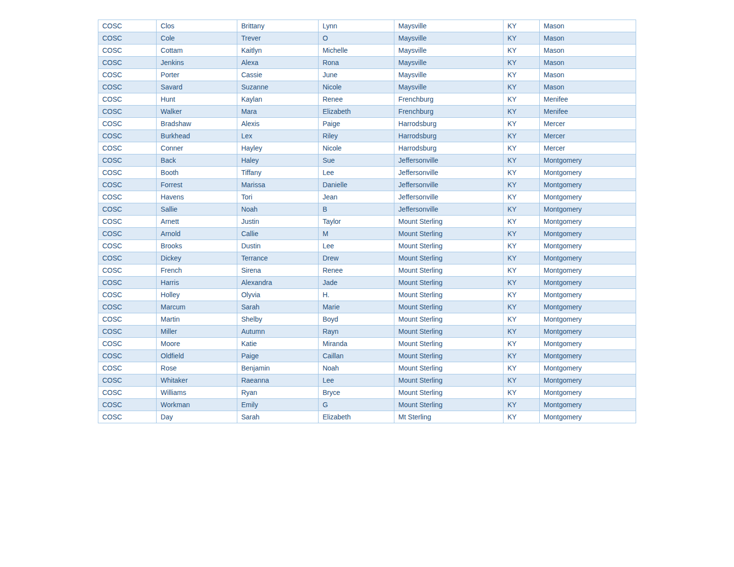| COSC | Clos | Brittany | Lynn | Maysville | KY | Mason |
| COSC | Cole | Trever | O | Maysville | KY | Mason |
| COSC | Cottam | Kaitlyn | Michelle | Maysville | KY | Mason |
| COSC | Jenkins | Alexa | Rona | Maysville | KY | Mason |
| COSC | Porter | Cassie | June | Maysville | KY | Mason |
| COSC | Savard | Suzanne | Nicole | Maysville | KY | Mason |
| COSC | Hunt | Kaylan | Renee | Frenchburg | KY | Menifee |
| COSC | Walker | Mara | Elizabeth | Frenchburg | KY | Menifee |
| COSC | Bradshaw | Alexis | Paige | Harrodsburg | KY | Mercer |
| COSC | Burkhead | Lex | Riley | Harrodsburg | KY | Mercer |
| COSC | Conner | Hayley | Nicole | Harrodsburg | KY | Mercer |
| COSC | Back | Haley | Sue | Jeffersonville | KY | Montgomery |
| COSC | Booth | Tiffany | Lee | Jeffersonville | KY | Montgomery |
| COSC | Forrest | Marissa | Danielle | Jeffersonville | KY | Montgomery |
| COSC | Havens | Tori | Jean | Jeffersonville | KY | Montgomery |
| COSC | Sallie | Noah | B | Jeffersonville | KY | Montgomery |
| COSC | Arnett | Justin | Taylor | Mount Sterling | KY | Montgomery |
| COSC | Arnold | Callie | M | Mount Sterling | KY | Montgomery |
| COSC | Brooks | Dustin | Lee | Mount Sterling | KY | Montgomery |
| COSC | Dickey | Terrance | Drew | Mount Sterling | KY | Montgomery |
| COSC | French | Sirena | Renee | Mount Sterling | KY | Montgomery |
| COSC | Harris | Alexandra | Jade | Mount Sterling | KY | Montgomery |
| COSC | Holley | Olyvia | H. | Mount Sterling | KY | Montgomery |
| COSC | Marcum | Sarah | Marie | Mount Sterling | KY | Montgomery |
| COSC | Martin | Shelby | Boyd | Mount Sterling | KY | Montgomery |
| COSC | Miller | Autumn | Rayn | Mount Sterling | KY | Montgomery |
| COSC | Moore | Katie | Miranda | Mount Sterling | KY | Montgomery |
| COSC | Oldfield | Paige | Caillan | Mount Sterling | KY | Montgomery |
| COSC | Rose | Benjamin | Noah | Mount Sterling | KY | Montgomery |
| COSC | Whitaker | Raeanna | Lee | Mount Sterling | KY | Montgomery |
| COSC | Williams | Ryan | Bryce | Mount Sterling | KY | Montgomery |
| COSC | Workman | Emily | G | Mount Sterling | KY | Montgomery |
| COSC | Day | Sarah | Elizabeth | Mt Sterling | KY | Montgomery |